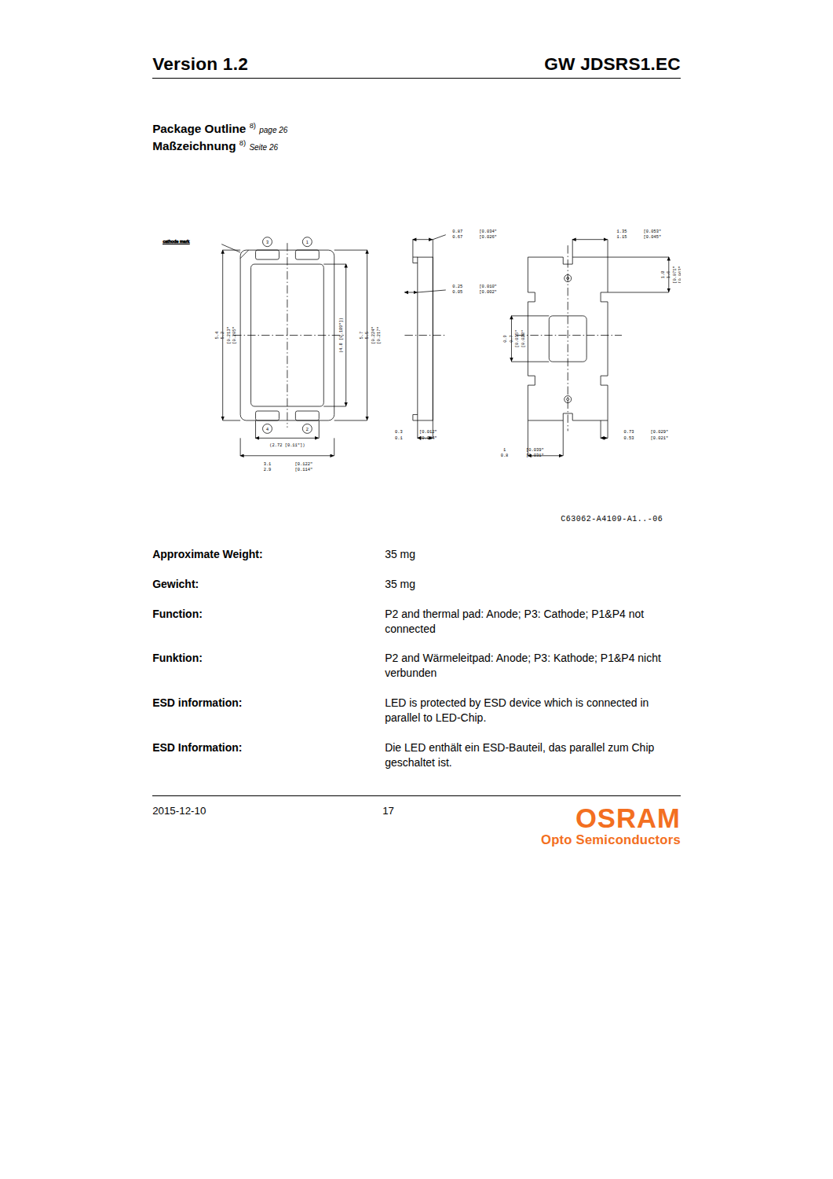Version 1.2
GW JDSRS1.EC
Package Outline 8) page 26
Maßzeichnung 8) Seite 26
cathode mark 3 1 4 2 5.4 5.2 [0.213" [0.205" (4.8 [0.189"]) 5.7 5.5 [0.224" [0.217" (2.72 [0.11"]) 3.1 2.9 [0.122" [0.114" 0.87 0.67 [0.034" [0.026" 0.25 0.05 [0.010" [0.002" 0.3 0.1 [0.012" [0.004" 1.35 1.15 [0.053" [0.045" 1.8 1.6 [0.071" [0.063" 0.9 0.7 [0.035" [0.028" 0.73 0.53 [0.029" [0.021" 1 0.8 [0.039" [0.031"
C63062-A4109-A1..-06
| Approximate Weight: | 35 mg |
| Gewicht: | 35 mg |
| Function: | P2 and thermal pad: Anode; P3: Cathode; P1&P4 not connected |
| Funktion: | P2 and Wärmeleitpad: Anode; P3: Kathode; P1&P4 nicht verbunden |
| ESD information: | LED is protected by ESD device which is connected in parallel to LED-Chip. |
| ESD Information: | Die LED enthält ein ESD-Bauteil, das parallel zum Chip geschaltet ist. |
2015-12-10
17
OSRAM
Opto Semiconductors